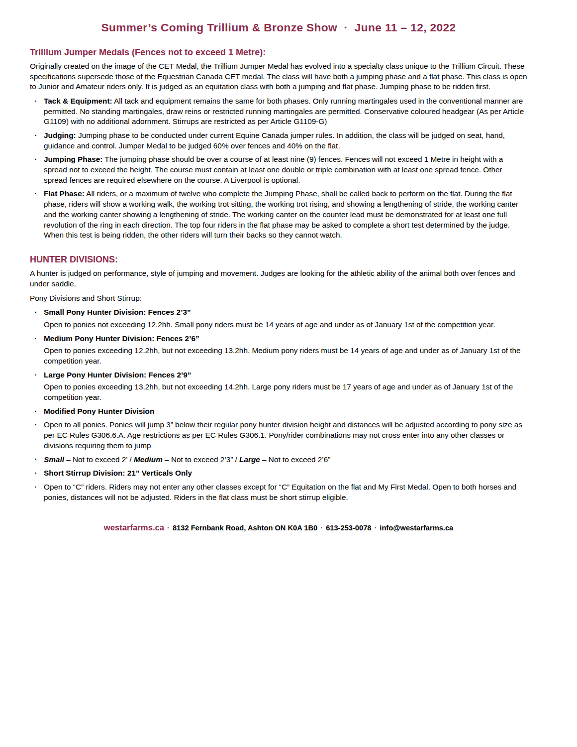Summer’s Coming Trillium & Bronze Show · June 11 – 12, 2022
Trillium Jumper Medals (Fences not to exceed 1 Metre):
Originally created on the image of the CET Medal, the Trillium Jumper Medal has evolved into a specialty class unique to the Trillium Circuit. These specifications supersede those of the Equestrian Canada CET medal. The class will have both a jumping phase and a flat phase. This class is open to Junior and Amateur riders only. It is judged as an equitation class with both a jumping and flat phase. Jumping phase to be ridden first.
Tack & Equipment: All tack and equipment remains the same for both phases. Only running martingales used in the conventional manner are permitted. No standing martingales, draw reins or restricted running martingales are permitted. Conservative coloured headgear (As per Article G1109) with no additional adornment. Stirrups are restricted as per Article G1109-G)
Judging: Jumping phase to be conducted under current Equine Canada jumper rules. In addition, the class will be judged on seat, hand, guidance and control. Jumper Medal to be judged 60% over fences and 40% on the flat.
Jumping Phase: The jumping phase should be over a course of at least nine (9) fences. Fences will not exceed 1 Metre in height with a spread not to exceed the height. The course must contain at least one double or triple combination with at least one spread fence. Other spread fences are required elsewhere on the course. A Liverpool is optional.
Flat Phase: All riders, or a maximum of twelve who complete the Jumping Phase, shall be called back to perform on the flat. During the flat phase, riders will show a working walk, the working trot sitting, the working trot rising, and showing a lengthening of stride, the working canter and the working canter showing a lengthening of stride. The working canter on the counter lead must be demonstrated for at least one full revolution of the ring in each direction. The top four riders in the flat phase may be asked to complete a short test determined by the judge. When this test is being ridden, the other riders will turn their backs so they cannot watch.
HUNTER DIVISIONS:
A hunter is judged on performance, style of jumping and movement. Judges are looking for the athletic ability of the animal both over fences and under saddle.
Pony Divisions and Short Stirrup:
Small Pony Hunter Division: Fences 2’3”
Open to ponies not exceeding 12.2hh. Small pony riders must be 14 years of age and under as of January 1st of the competition year.
Medium Pony Hunter Division: Fences 2’6”
Open to ponies exceeding 12.2hh, but not exceeding 13.2hh. Medium pony riders must be 14 years of age and under as of January 1st of the competition year.
Large Pony Hunter Division: Fences 2’9”
Open to ponies exceeding 13.2hh, but not exceeding 14.2hh. Large pony riders must be 17 years of age and under as of January 1st of the competition year.
Modified Pony Hunter Division
Open to all ponies. Ponies will jump 3” below their regular pony hunter division height and distances will be adjusted according to pony size as per EC Rules G306.6.A. Age restrictions as per EC Rules G306.1. Pony/rider combinations may not cross enter into any other classes or divisions requiring them to jump
Small – Not to exceed 2’ / Medium – Not to exceed 2’3” / Large – Not to exceed 2’6”
Short Stirrup Division: 21” Verticals Only
Open to “C” riders. Riders may not enter any other classes except for “C” Equitation on the flat and My First Medal. Open to both horses and ponies, distances will not be adjusted. Riders in the flat class must be short stirrup eligible.
westarfarms.ca·8132 Fernbank Road, Ashton ON K0A 1B0·613-253-0078·info@westarfarms.ca